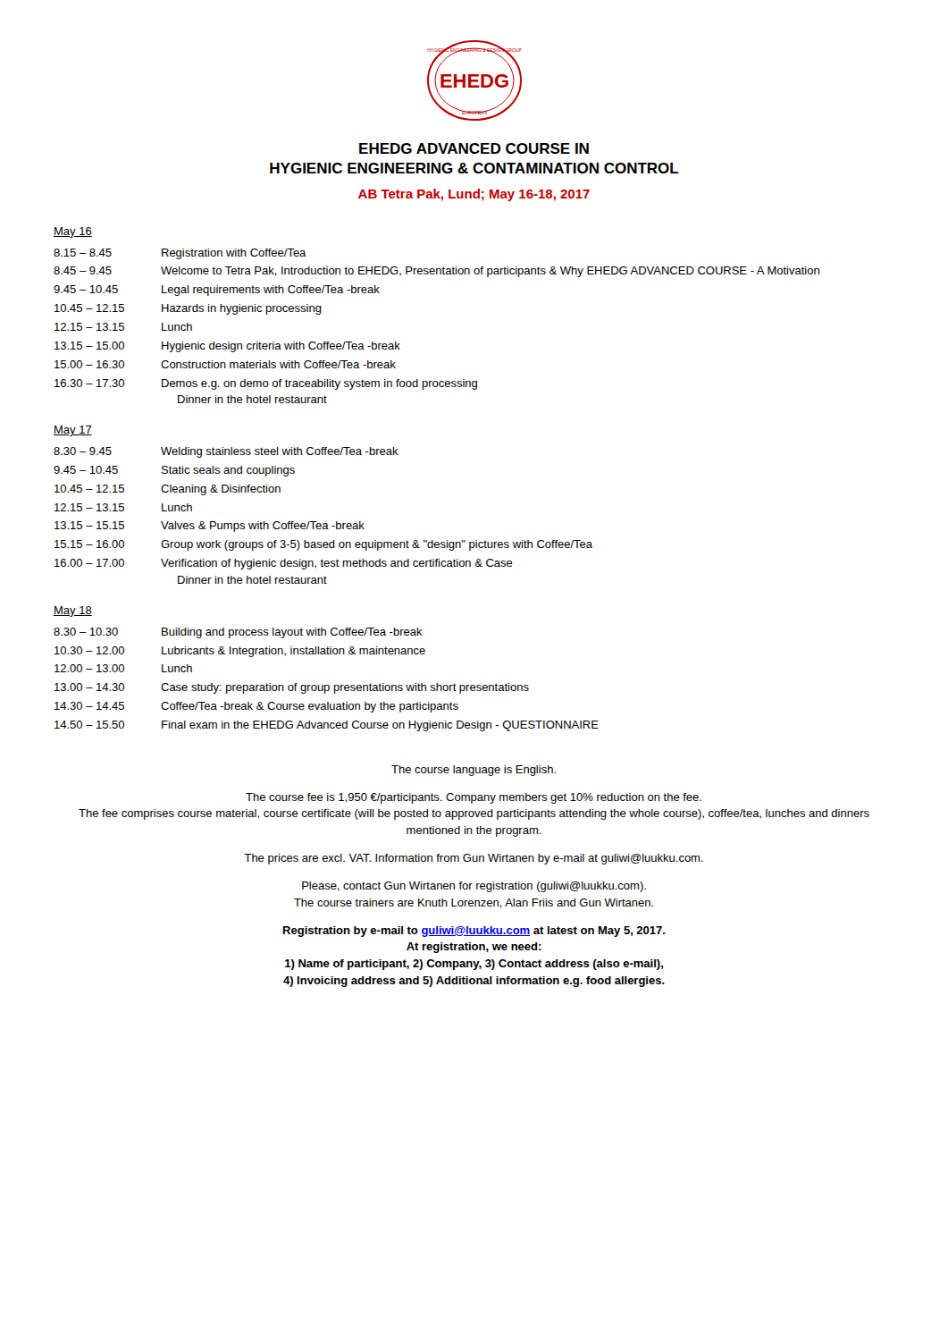EHEDG HYGIENIC ENGINEERING & DESIGN GROUP EUROPEAN
EHEDG ADVANCED COURSE IN
HYGIENIC ENGINEERING & CONTAMINATION CONTROL
AB Tetra Pak, Lund; May 16-18, 2017
May 16
| 8.15 – 8.45 | Registration with Coffee/Tea |
| 8.45 – 9.45 | Welcome to Tetra Pak, Introduction to EHEDG, Presentation of participants & Why EHEDG ADVANCED COURSE - A Motivation |
| 9.45 – 10.45 | Legal requirements with Coffee/Tea -break |
| 10.45 – 12.15 | Hazards in hygienic processing |
| 12.15 – 13.15 | Lunch |
| 13.15 – 15.00 | Hygienic design criteria with Coffee/Tea -break |
| 15.00 – 16.30 | Construction materials with Coffee/Tea -break |
| 16.30 – 17.30 | Demos e.g. on demo of traceability system in food processing Dinner in the hotel restaurant |
May 17
| 8.30 – 9.45 | Welding stainless steel with Coffee/Tea -break |
| 9.45 – 10.45 | Static seals and couplings |
| 10.45 – 12.15 | Cleaning & Disinfection |
| 12.15 – 13.15 | Lunch |
| 13.15 – 15.15 | Valves & Pumps with Coffee/Tea -break |
| 15.15 – 16.00 | Group work (groups of 3-5) based on equipment & "design" pictures with Coffee/Tea |
| 16.00 – 17.00 | Verification of hygienic design, test methods and certification & Case Dinner in the hotel restaurant |
May 18
| 8.30 – 10.30 | Building and process layout with Coffee/Tea -break |
| 10.30 – 12.00 | Lubricants & Integration, installation & maintenance |
| 12.00 – 13.00 | Lunch |
| 13.00 – 14.30 | Case study: preparation of group presentations with short presentations |
| 14.30 – 14.45 | Coffee/Tea -break & Course evaluation by the participants |
| 14.50 – 15.50 | Final exam in the EHEDG Advanced Course on Hygienic Design - QUESTIONNAIRE |
The course language is English.
The course fee is 1,950 €/participants. Company members get 10% reduction on the fee.
The fee comprises course material, course certificate (will be posted to approved participants attending the whole course), coffee/tea, lunches and dinners mentioned in the program.
The prices are excl. VAT. Information from Gun Wirtanen by e-mail at guliwi@luukku.com.
Please, contact Gun Wirtanen for registration (guliwi@luukku.com).
The course trainers are Knuth Lorenzen, Alan Friis and Gun Wirtanen.
Registration by e-mail to guliwi@luukku.com at latest on May 5, 2017.
At registration, we need:
1) Name of participant, 2) Company, 3) Contact address (also e-mail),
4) Invoicing address and 5) Additional information e.g. food allergies.